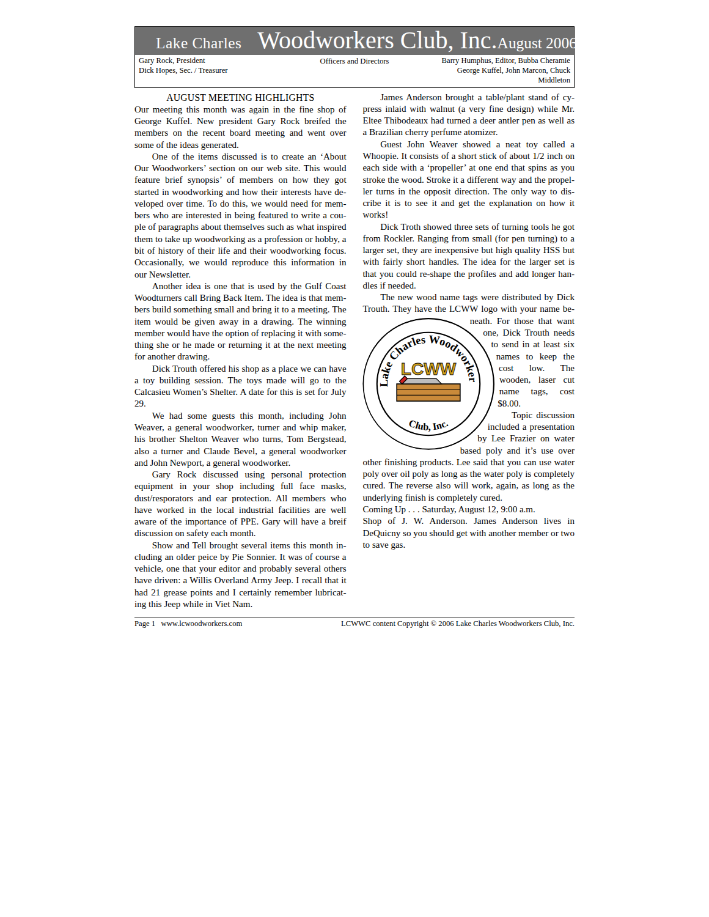Lake Charles Woodworkers Club, Inc. August 2006
Gary Rock, President
Dick Hopes, Sec. / Treasurer
Officers and Directors
Barry Humphus, Editor, Bubba Cheramie
George Kuffel, John Marcon, Chuck Middleton
AUGUST MEETING HIGHLIGHTS
Our meeting this month was again in the fine shop of George Kuffel. New president Gary Rock breifed the members on the recent board meeting and went over some of the ideas generated.
One of the items discussed is to create an ‘About Our Woodworkers’ section on our web site. This would feature brief synopsis’ of members on how they got started in woodworking and how their interests have developed over time. To do this, we would need for members who are interested in being featured to write a couple of paragraphs about themselves such as what inspired them to take up woodworking as a profession or hobby, a bit of history of their life and their woodworking focus. Occasionally, we would reproduce this information in our Newsletter.
Another idea is one that is used by the Gulf Coast Woodturners call Bring Back Item. The idea is that members build something small and bring it to a meeting. The item would be given away in a drawing. The winning member would have the option of replacing it with something she or he made or returning it at the next meeting for another drawing.
Dick Trouth offered his shop as a place we can have a toy building session. The toys made will go to the Calcasieu Women’s Shelter. A date for this is set for July 29.
We had some guests this month, including John Weaver, a general woodworker, turner and whip maker, his brother Shelton Weaver who turns, Tom Bergstead, also a turner and Claude Bevel, a general woodworker and John Newport, a general woodworker.
Gary Rock discussed using personal protection equipment in your shop including full face masks, dust/resporators and ear protection. All members who have worked in the local industrial facilities are well aware of the importance of PPE. Gary will have a breif discussion on safety each month.
Show and Tell brought several items this month including an older peice by Pie Sonnier. It was of course a vehicle, one that your editor and probably several others have driven: a Willis Overland Army Jeep. I recall that it had 21 grease points and I certainly remember lubricating this Jeep while in Viet Nam.
James Anderson brought a table/plant stand of cypress inlaid with walnut (a very fine design) while Mr. Eltee Thibodeaux had turned a deer antler pen as well as a Brazilian cherry perfume atomizer.
Guest John Weaver showed a neat toy called a Whoopie. It consists of a short stick of about 1/2 inch on each side with a ‘propeller’ at one end that spins as you stroke the wood. Stroke it a different way and the propeller turns in the opposit direction. The only way to discribe it is to see it and get the explanation on how it works!
Dick Troth showed three sets of turning tools he got from Rockler. Ranging from small (for pen turning) to a larger set, they are inexpensive but high quality HSS but with fairly short handles. The idea for the larger set is that you could re-shape the profiles and add longer handles if needed.
The new wood name tags were distributed by Dick Trouth. They have the LCWW logo with your name beneath. For those that want one, Dick Trouth needs to send in at least six names to keep the cost low. The wooden, laser cut name tags, cost $8.00.
Topic discussion included a presentation by Lee Frazier on water based poly and it’s use over other finishing products. Lee said that you can use water poly over oil poly as long as the water poly is completely cured. The reverse also will work, again, as long as the underlying finish is completely cured.
Coming Up . . . Saturday, August 12, 9:00 a.m.
Shop of J. W. Anderson. James Anderson lives in DeQuicny so you should get with another member or two to save gas.
Page 1 www.lcwoodworkers.com
LCWWC content Copyright © 2006 Lake Charles Woodworkers Club, Inc.